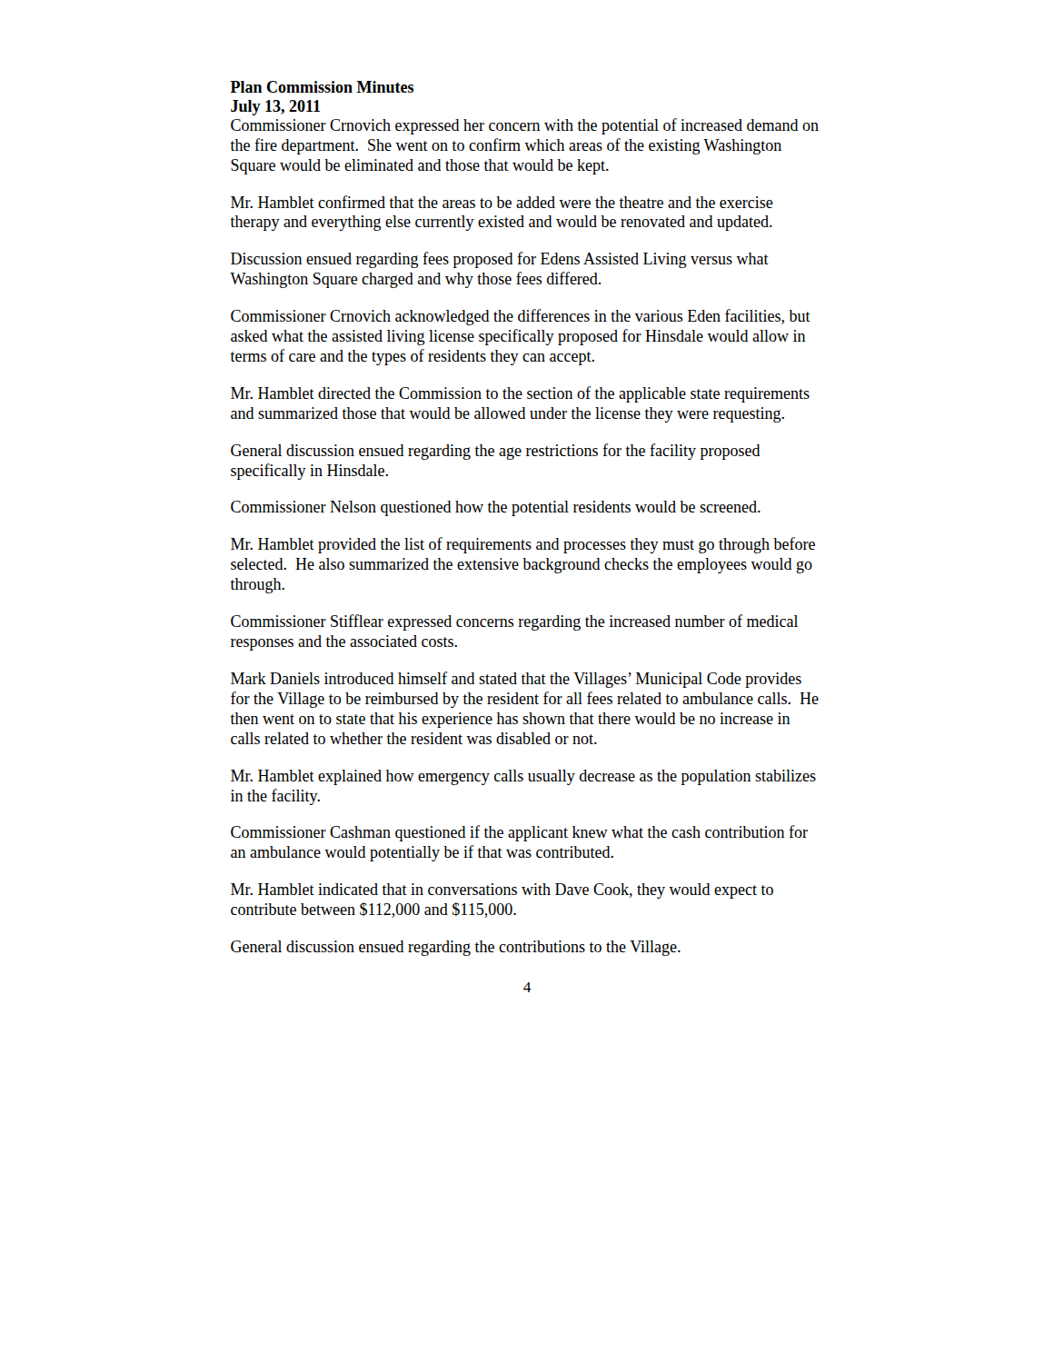Plan Commission Minutes
July 13, 2011
Commissioner Crnovich expressed her concern with the potential of increased demand on the fire department. She went on to confirm which areas of the existing Washington Square would be eliminated and those that would be kept.
Mr. Hamblet confirmed that the areas to be added were the theatre and the exercise therapy and everything else currently existed and would be renovated and updated.
Discussion ensued regarding fees proposed for Edens Assisted Living versus what Washington Square charged and why those fees differed.
Commissioner Crnovich acknowledged the differences in the various Eden facilities, but asked what the assisted living license specifically proposed for Hinsdale would allow in terms of care and the types of residents they can accept.
Mr. Hamblet directed the Commission to the section of the applicable state requirements and summarized those that would be allowed under the license they were requesting.
General discussion ensued regarding the age restrictions for the facility proposed specifically in Hinsdale.
Commissioner Nelson questioned how the potential residents would be screened.
Mr. Hamblet provided the list of requirements and processes they must go through before selected. He also summarized the extensive background checks the employees would go through.
Commissioner Stifflear expressed concerns regarding the increased number of medical responses and the associated costs.
Mark Daniels introduced himself and stated that the Villages’ Municipal Code provides for the Village to be reimbursed by the resident for all fees related to ambulance calls. He then went on to state that his experience has shown that there would be no increase in calls related to whether the resident was disabled or not.
Mr. Hamblet explained how emergency calls usually decrease as the population stabilizes in the facility.
Commissioner Cashman questioned if the applicant knew what the cash contribution for an ambulance would potentially be if that was contributed.
Mr. Hamblet indicated that in conversations with Dave Cook, they would expect to contribute between $112,000 and $115,000.
General discussion ensued regarding the contributions to the Village.
4